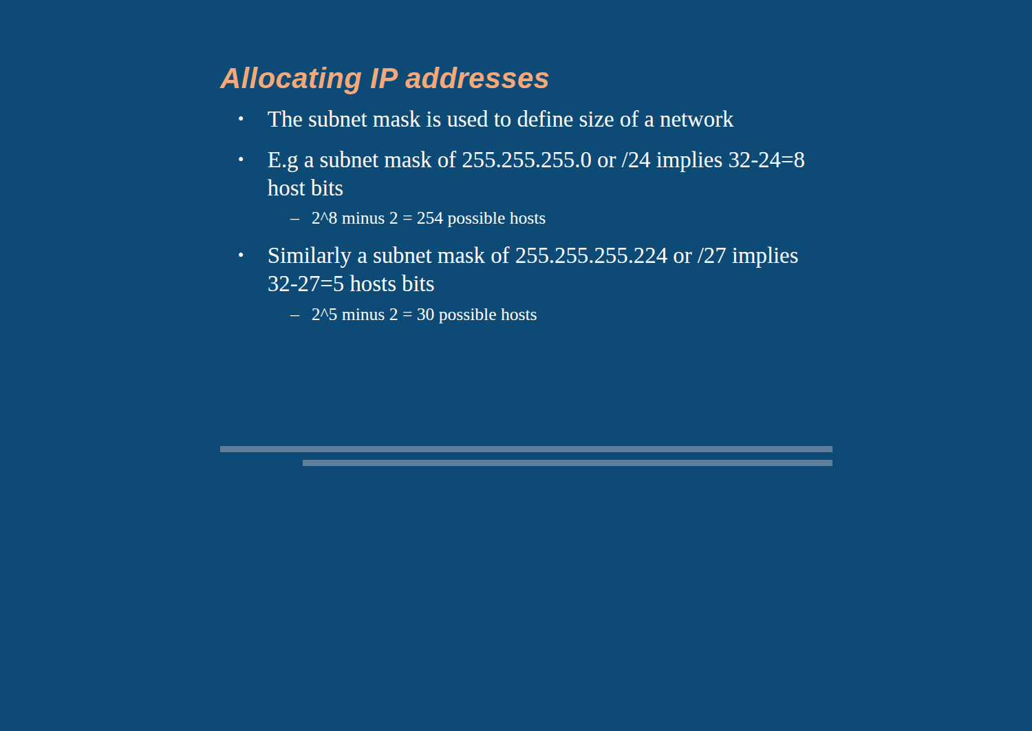Allocating IP addresses
The subnet mask is used to define size of a network
E.g a subnet mask of 255.255.255.0 or /24 implies 32-24=8 host bits
2^8 minus 2 = 254 possible hosts
Similarly a subnet mask of 255.255.255.224 or /27 implies 32-27=5 hosts bits
2^5 minus 2 = 30 possible hosts